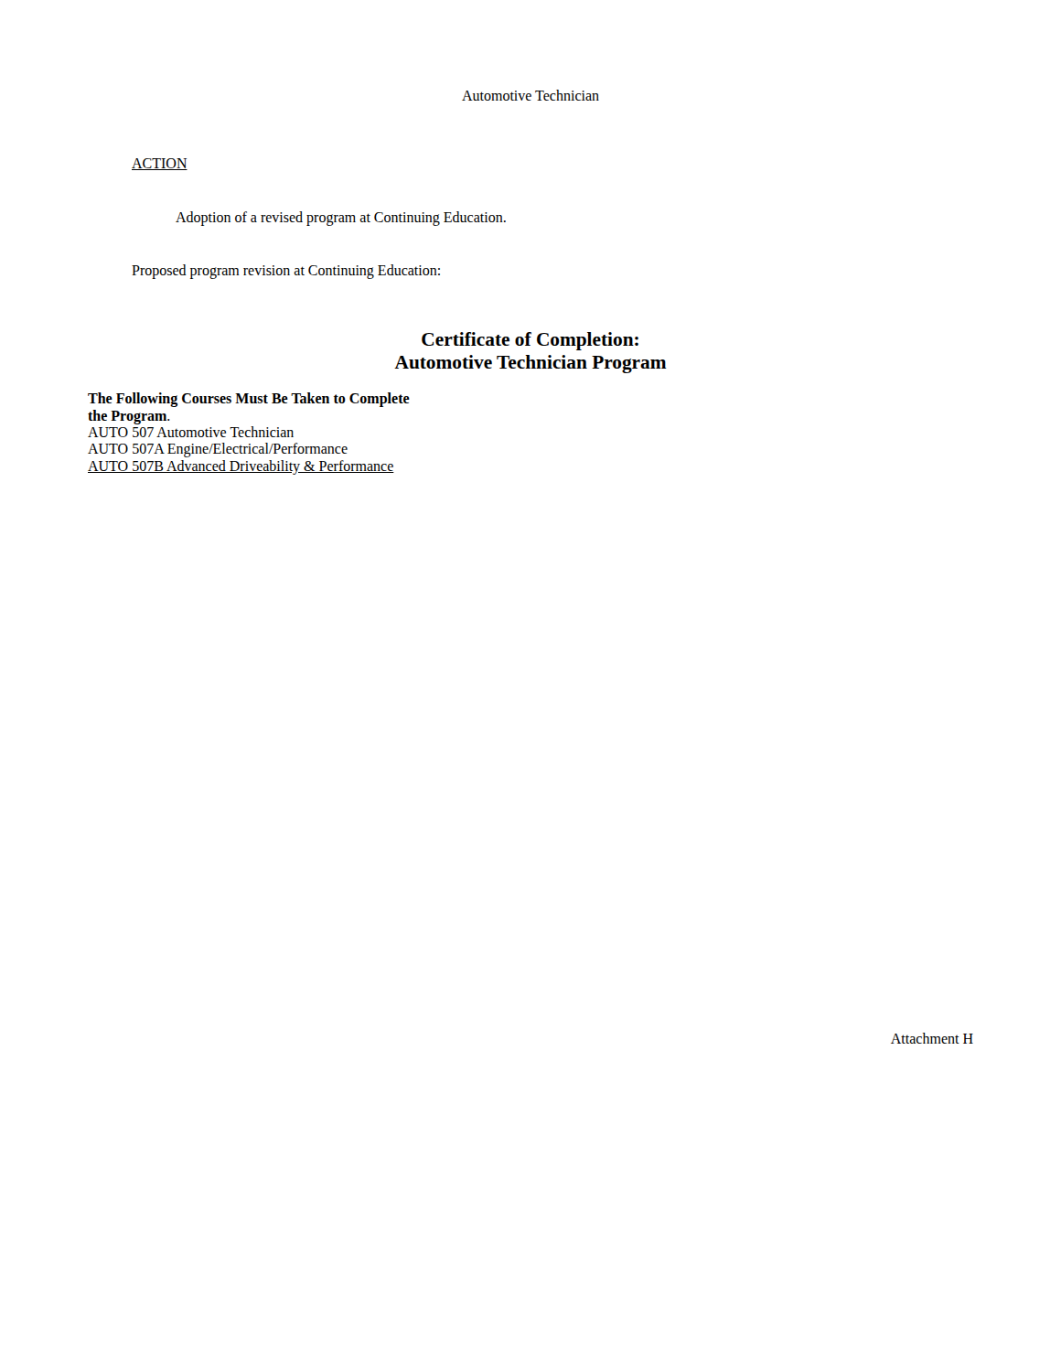Automotive Technician
ACTION
Adoption of a revised program at Continuing Education.
Proposed program revision at Continuing Education:
Certificate of Completion:
Automotive Technician Program
The Following Courses Must Be Taken to Complete
the Program.
AUTO 507 Automotive Technician
AUTO 507A Engine/Electrical/Performance
AUTO 507B Advanced Driveability & Performance
Attachment H